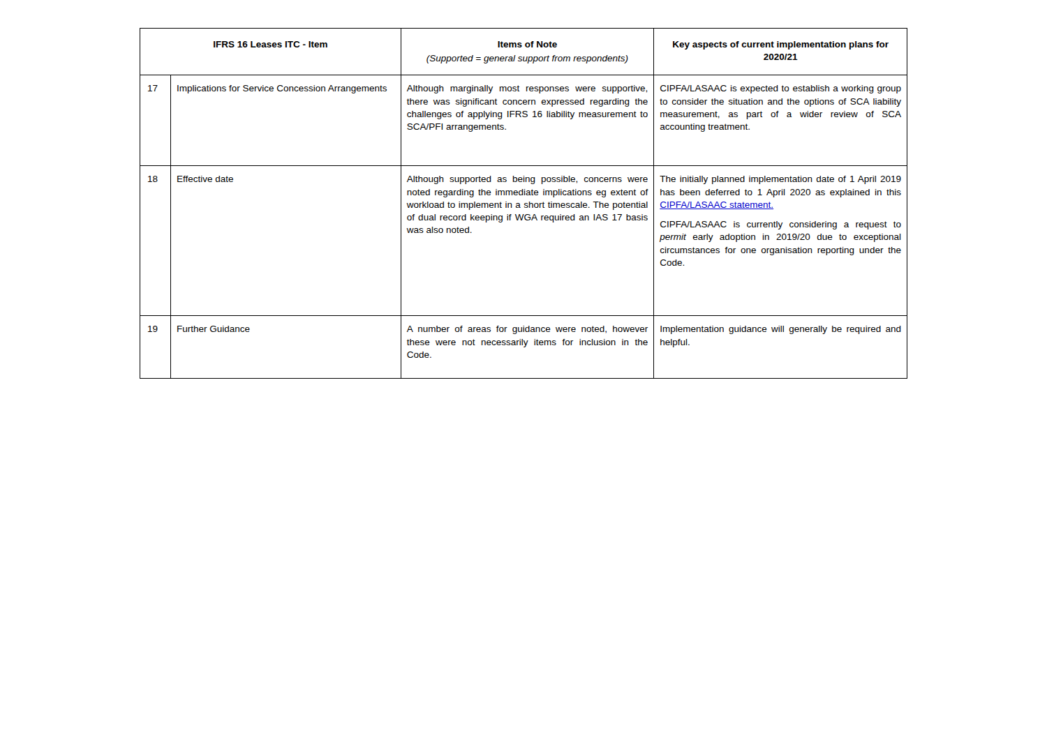| IFRS 16 Leases ITC - Item | Items of Note (Supported = general support from respondents) | Key aspects of current implementation plans for 2020/21 |
| --- | --- | --- |
| 17 | Implications for Service Concession Arrangements | Although marginally most responses were supportive, there was significant concern expressed regarding the challenges of applying IFRS 16 liability measurement to SCA/PFI arrangements. | CIPFA/LASAAC is expected to establish a working group to consider the situation and the options of SCA liability measurement, as part of a wider review of SCA accounting treatment. |
| 18 | Effective date | Although supported as being possible, concerns were noted regarding the immediate implications eg extent of workload to implement in a short timescale. The potential of dual record keeping if WGA required an IAS 17 basis was also noted. | The initially planned implementation date of 1 April 2019 has been deferred to 1 April 2020 as explained in this CIPFA/LASAAC statement. CIPFA/LASAAC is currently considering a request to permit early adoption in 2019/20 due to exceptional circumstances for one organisation reporting under the Code. |
| 19 | Further Guidance | A number of areas for guidance were noted, however these were not necessarily items for inclusion in the Code. | Implementation guidance will generally be required and helpful. |